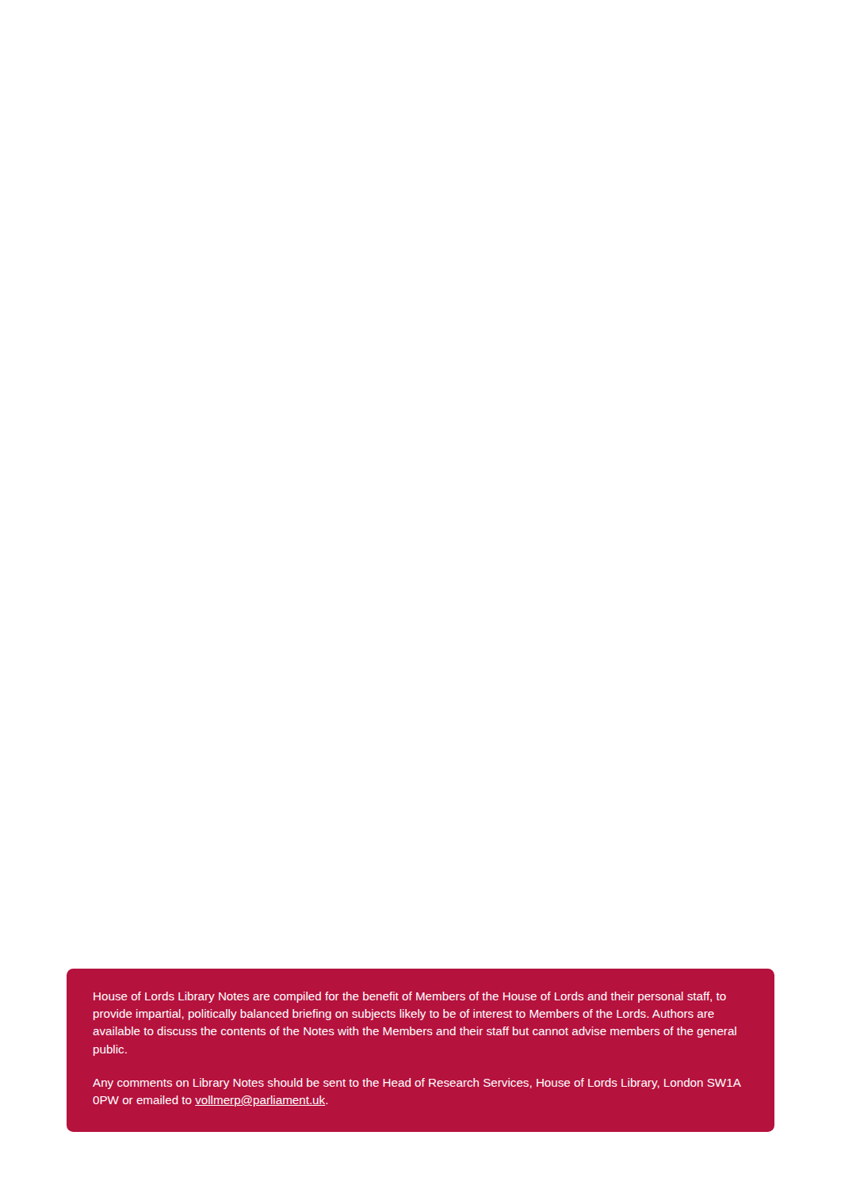House of Lords Library Notes are compiled for the benefit of Members of the House of Lords and their personal staff, to provide impartial, politically balanced briefing on subjects likely to be of interest to Members of the Lords. Authors are available to discuss the contents of the Notes with the Members and their staff but cannot advise members of the general public.
Any comments on Library Notes should be sent to the Head of Research Services, House of Lords Library, London SW1A 0PW or emailed to vollmerp@parliament.uk.